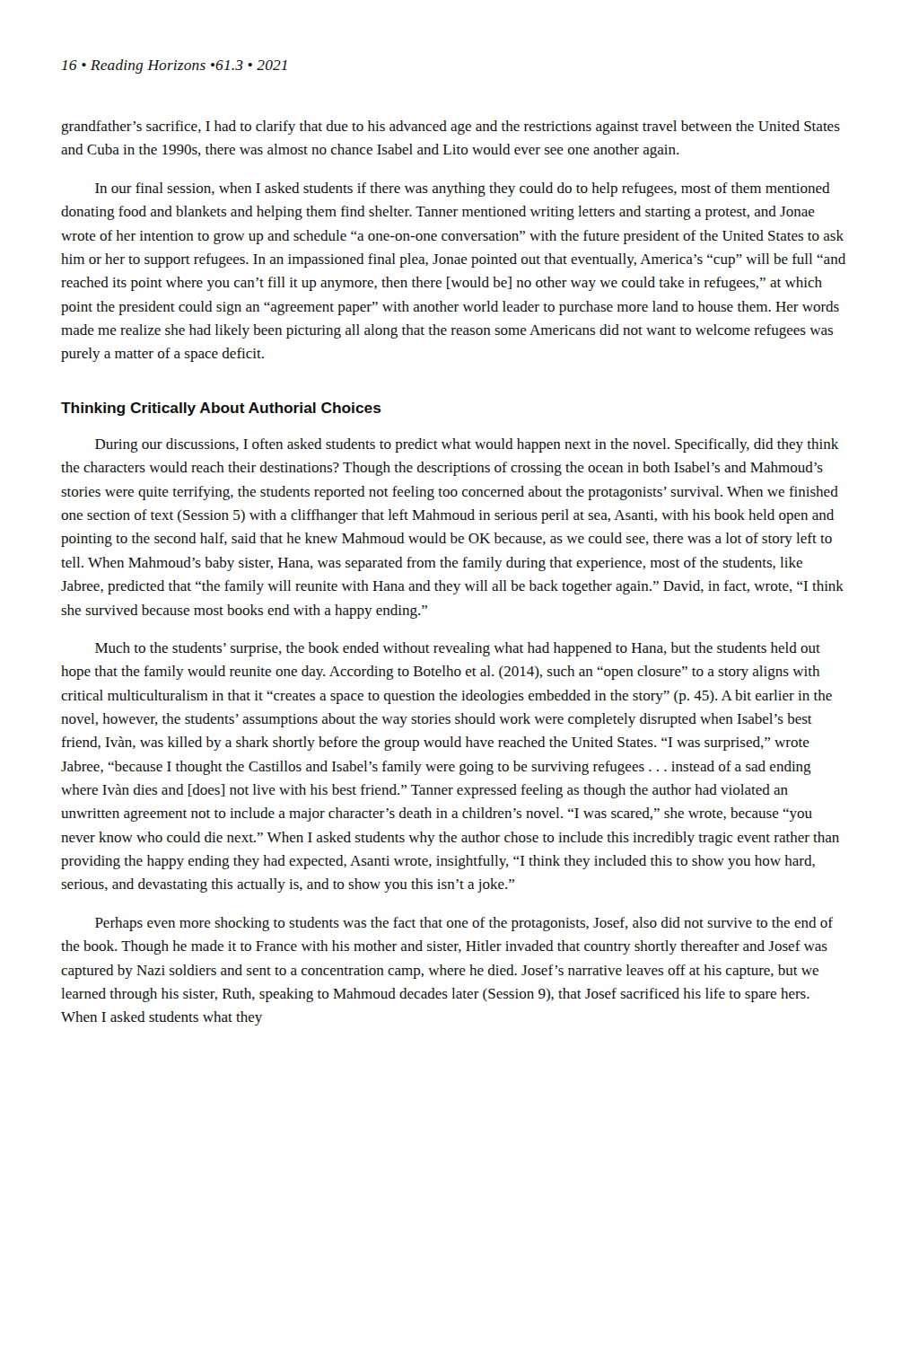16 • Reading Horizons •61.3 • 2021
grandfather’s sacrifice, I had to clarify that due to his advanced age and the restrictions against travel between the United States and Cuba in the 1990s, there was almost no chance Isabel and Lito would ever see one another again.
In our final session, when I asked students if there was anything they could do to help refugees, most of them mentioned donating food and blankets and helping them find shelter. Tanner mentioned writing letters and starting a protest, and Jonae wrote of her intention to grow up and schedule “a one-on-one conversation” with the future president of the United States to ask him or her to support refugees. In an impassioned final plea, Jonae pointed out that eventually, America’s “cup” will be full “and reached its point where you can’t fill it up anymore, then there [would be] no other way we could take in refugees,” at which point the president could sign an “agreement paper” with another world leader to purchase more land to house them. Her words made me realize she had likely been picturing all along that the reason some Americans did not want to welcome refugees was purely a matter of a space deficit.
Thinking Critically About Authorial Choices
During our discussions, I often asked students to predict what would happen next in the novel. Specifically, did they think the characters would reach their destinations? Though the descriptions of crossing the ocean in both Isabel’s and Mahmoud’s stories were quite terrifying, the students reported not feeling too concerned about the protagonists’ survival. When we finished one section of text (Session 5) with a cliffhanger that left Mahmoud in serious peril at sea, Asanti, with his book held open and pointing to the second half, said that he knew Mahmoud would be OK because, as we could see, there was a lot of story left to tell. When Mahmoud’s baby sister, Hana, was separated from the family during that experience, most of the students, like Jabree, predicted that “the family will reunite with Hana and they will all be back together again.” David, in fact, wrote, “I think she survived because most books end with a happy ending.”
Much to the students’ surprise, the book ended without revealing what had happened to Hana, but the students held out hope that the family would reunite one day. According to Botelho et al. (2014), such an “open closure” to a story aligns with critical multiculturalism in that it “creates a space to question the ideologies embedded in the story” (p. 45). A bit earlier in the novel, however, the students’ assumptions about the way stories should work were completely disrupted when Isabel’s best friend, Ivàn, was killed by a shark shortly before the group would have reached the United States. “I was surprised,” wrote Jabree, “because I thought the Castillos and Isabel’s family were going to be surviving refugees . . . instead of a sad ending where Ivàn dies and [does] not live with his best friend.” Tanner expressed feeling as though the author had violated an unwritten agreement not to include a major character’s death in a children’s novel. “I was scared,” she wrote, because “you never know who could die next.” When I asked students why the author chose to include this incredibly tragic event rather than providing the happy ending they had expected, Asanti wrote, insightfully, “I think they included this to show you how hard, serious, and devastating this actually is, and to show you this isn’t a joke.”
Perhaps even more shocking to students was the fact that one of the protagonists, Josef, also did not survive to the end of the book. Though he made it to France with his mother and sister, Hitler invaded that country shortly thereafter and Josef was captured by Nazi soldiers and sent to a concentration camp, where he died. Josef’s narrative leaves off at his capture, but we learned through his sister, Ruth, speaking to Mahmoud decades later (Session 9), that Josef sacrificed his life to spare hers. When I asked students what they